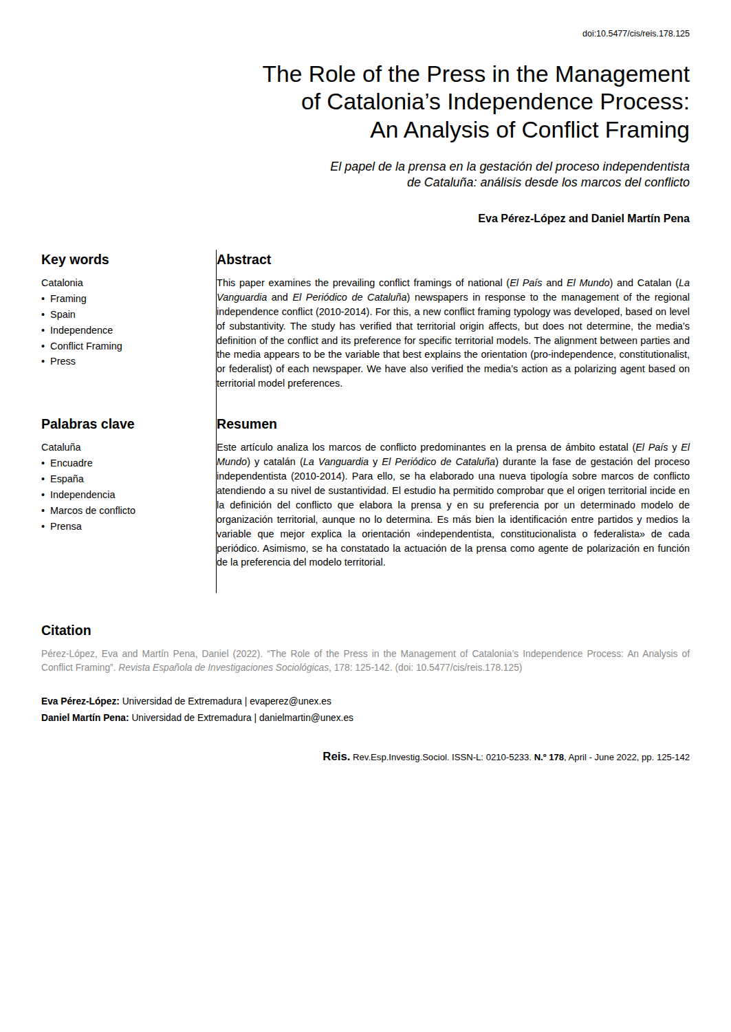doi:10.5477/cis/reis.178.125
The Role of the Press in the Management
of Catalonia’s Independence Process:
An Analysis of Conflict Framing
El papel de la prensa en la gestación del proceso independentista
de Cataluña: análisis desde los marcos del conflicto
Eva Pérez-López and Daniel Martín Pena
| Key words Catalonia Framing Spain Independence Conflict Framing Press | Abstract This paper examines the prevailing conflict framings of national ( El País and El Mundo ) and Catalan ( La Vanguardia and El Periódico de Cataluña ) newspapers in response to the management of the regional independence conflict (2010-2014). For this, a new conflict framing typology was developed, based on level of substantivity. The study has verified that territorial origin affects, but does not determine, the media’s definition of the conflict and its preference for specific territorial models. The alignment between parties and the media appears to be the variable that best explains the orientation (pro-independence, constitutionalist, or federalist) of each newspaper. We have also verified the media’s action as a polarizing agent based on territorial model preferences. |
| Palabras clave Cataluña Encuadre España Independencia Marcos de conflicto Prensa | Resumen Este artículo analiza los marcos de conflicto predominantes en la prensa de ámbito estatal ( El País y El Mundo ) y catalán ( La Vanguardia y El Periódico de Cataluña ) durante la fase de gestación del proceso independentista (2010-2014). Para ello, se ha elaborado una nueva tipología sobre marcos de conflicto atendiendo a su nivel de sustantividad. El estudio ha permitido comprobar que el origen territorial incide en la definición del conflicto que elabora la prensa y en su preferencia por un determinado modelo de organización territorial, aunque no lo determina. Es más bien la identificación entre partidos y medios la variable que mejor explica la orientación «independentista, constitucionalista o federalista» de cada periódico. Asimismo, se ha constatado la actuación de la prensa como agente de polarización en función de la preferencia del modelo territorial. |
Citation
Pérez-López, Eva and Martín Pena, Daniel (2022). “The Role of the Press in the Management of Catalonia’s Independence Process: An Analysis of Conflict Framing”. Revista Española de Investigaciones Sociológicas, 178: 125-142. (doi: 10.5477/cis/reis.178.125)
Eva Pérez-López: Universidad de Extremadura | evaperez@unex.es
Daniel Martín Pena: Universidad de Extremadura | danielmartin@unex.es
Reis. Rev.Esp.Investig.Sociol. ISSN-L: 0210-5233. N.º 178, April - June 2022, pp. 125-142